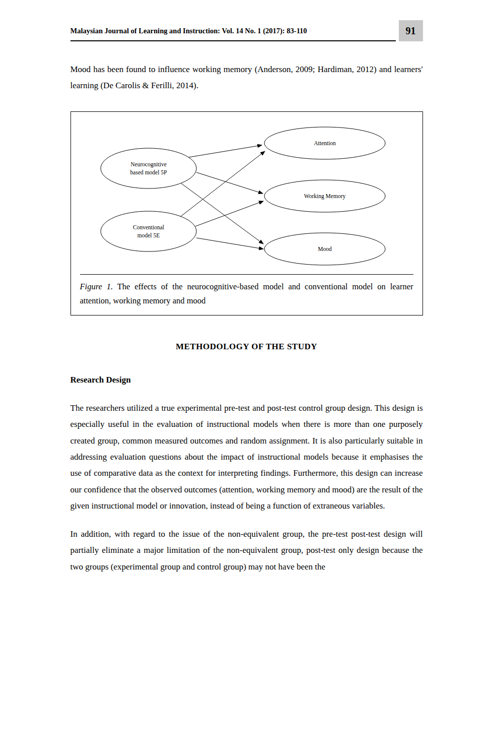Malaysian Journal of Learning and Instruction: Vol. 14 No. 1 (2017): 83-110
91
Mood has been found to influence working memory (Anderson, 2009; Hardiman, 2012) and learners' learning (De Carolis & Ferilli, 2014).
Attention Working Memory Mood Neurocognitive based model 5P Conventional model 5E
Figure 1. The effects of the neurocognitive-based model and conventional model on learner attention, working memory and mood
METHODOLOGY OF THE STUDY
Research Design
The researchers utilized a true experimental pre-test and post-test control group design. This design is especially useful in the evaluation of instructional models when there is more than one purposely created group, common measured outcomes and random assignment. It is also particularly suitable in addressing evaluation questions about the impact of instructional models because it emphasises the use of comparative data as the context for interpreting findings. Furthermore, this design can increase our confidence that the observed outcomes (attention, working memory and mood) are the result of the given instructional model or innovation, instead of being a function of extraneous variables.
In addition, with regard to the issue of the non-equivalent group, the pre-test post-test design will partially eliminate a major limitation of the non-equivalent group, post-test only design because the two groups (experimental group and control group) may not have been the